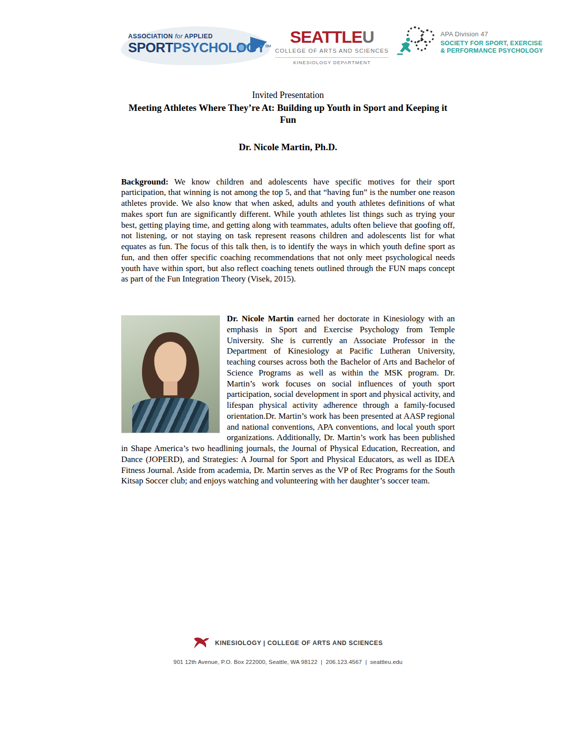ASSOCIATION for APPLIED
SPORT PSYCHOLOGY SM
SEATTLEU
COLLEGE OF ARTS AND SCIENCES
KINESIOLOGY DEPARTMENT
APA Division 47
SOCIETY FOR SPORT, EXERCISE
& PERFORMANCE PSYCHOLOGY
Invited Presentation
Meeting Athletes Where They’re At: Building up Youth in Sport and Keeping it Fun
Dr. Nicole Martin, Ph.D.
Background: We know children and adolescents have specific motives for their sport participation, that winning is not among the top 5, and that “having fun” is the number one reason athletes provide. We also know that when asked, adults and youth athletes definitions of what makes sport fun are significantly different. While youth athletes list things such as trying your best, getting playing time, and getting along with teammates, adults often believe that goofing off, not listening, or not staying on task represent reasons children and adolescents list for what equates as fun. The focus of this talk then, is to identify the ways in which youth define sport as fun, and then offer specific coaching recommendations that not only meet psychological needs youth have within sport, but also reflect coaching tenets outlined through the FUN maps concept as part of the Fun Integration Theory (Visek, 2015).
Dr. Nicole Martin earned her doctorate in Kinesiology with an emphasis in Sport and Exercise Psychology from Temple University. She is currently an Associate Professor in the Department of Kinesiology at Pacific Lutheran University, teaching courses across both the Bachelor of Arts and Bachelor of Science Programs as well as within the MSK program. Dr. Martin’s work focuses on social influences of youth sport participation, social development in sport and physical activity, and lifespan physical activity adherence through a family-focused orientation.Dr. Martin’s work has been presented at AASP regional and national conventions, APA conventions, and local youth sport organizations. Additionally, Dr. Martin’s work has been published in Shape America’s two headlining journals, the Journal of Physical Education, Recreation, and Dance (JOPERD), and Strategies: A Journal for Sport and Physical Educators, as well as IDEA Fitness Journal. Aside from academia, Dr. Martin serves as the VP of Rec Programs for the South Kitsap Soccer club; and enjoys watching and volunteering with her daughter’s soccer team.
KINESIOLOGY | COLLEGE OF ARTS AND SCIENCES
901 12th Avenue, P.O. Box 222000, Seattle, WA 98122 | 206.123.4567 | seattleu.edu